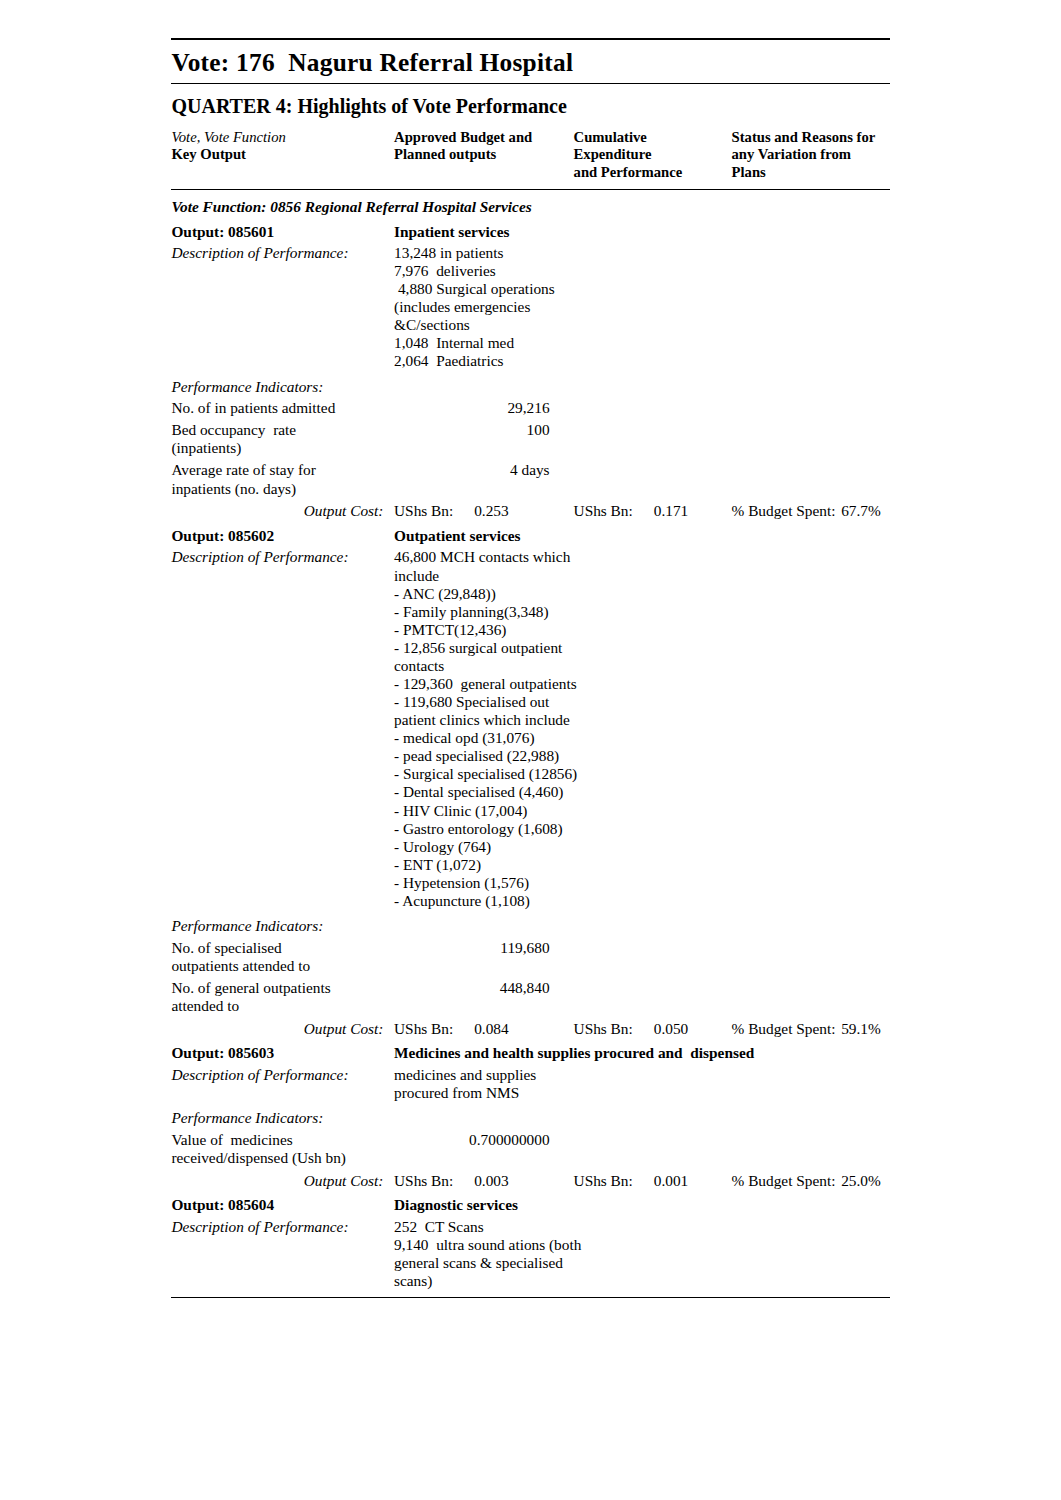Vote: 176 Naguru Referral Hospital
QUARTER 4: Highlights of Vote Performance
| Vote, Vote Function Key Output | Approved Budget and Planned outputs | Cumulative Expenditure and Performance | Status and Reasons for any Variation from Plans |
| --- | --- | --- | --- |
| Vote Function: 0856 Regional Referral Hospital Services |
| Output: 085601 | Inpatient services |
| Description of Performance: | 13,248 in patients 7,976 deliveries 4,880 Surgical operations (includes emergencies &C/sections 1,048 Internal med 2,064 Paediatrics |
| Performance Indicators: |
| No. of in patients admitted | 29,216 | | |
| Bed occupancy rate (inpatients) | 100 | | |
| Average rate of stay for inpatients (no. days) | 4 days | | |
| Output Cost: | UShs Bn: 0.253 | UShs Bn: 0.171 | % Budget Spent: 67.7% |
| Output: 085602 | Outpatient services |
| Description of Performance: | 46,800 MCH contacts which include - ANC (29,848)) - Family planning(3,348) - PMTCT(12,436) - 12,856 surgical outpatient contacts - 129,360 general outpatients - 119,680 Specialised out patient clinics which include - medical opd (31,076) - pead specialised (22,988) - Surgical specialised (12856) - Dental specialised (4,460) - HIV Clinic (17,004) - Gastro entorology (1,608) - Urology (764) - ENT (1,072) - Hypetension (1,576) - Acupuncture (1,108) |
| Performance Indicators: |
| No. of specialised outpatients attended to | 119,680 | | |
| No. of general outpatients attended to | 448,840 | | |
| Output Cost: | UShs Bn: 0.084 | UShs Bn: 0.050 | % Budget Spent: 59.1% |
| Output: 085603 | Medicines and health supplies procured and dispensed |
| Description of Performance: | medicines and supplies procured from NMS |
| Performance Indicators: |
| Value of medicines received/dispensed (Ush bn) | 0.700000000 | | |
| Output Cost: | UShs Bn: 0.003 | UShs Bn: 0.001 | % Budget Spent: 25.0% |
| Output: 085604 | Diagnostic services |
| Description of Performance: | 252 CT Scans 9,140 ultra sound ations (both general scans & specialised scans) |